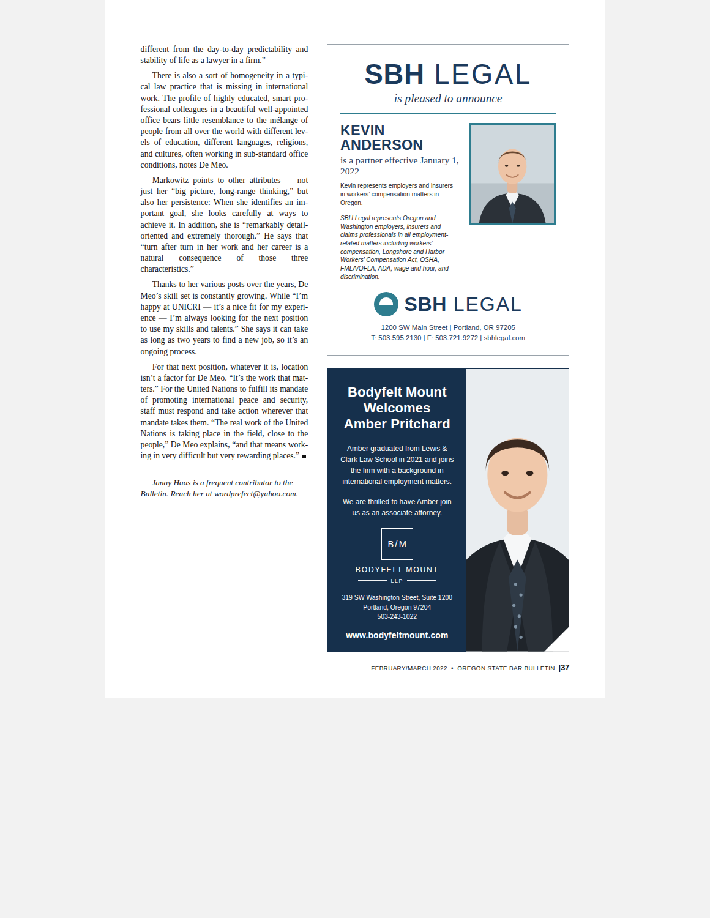different from the day-to-day predictability and stability of life as a lawyer in a firm.”
There is also a sort of homogeneity in a typical law practice that is missing in international work. The profile of highly educated, smart professional colleagues in a beautiful well-appointed office bears little resemblance to the mélange of people from all over the world with different levels of education, different languages, religions, and cultures, often working in sub-standard office conditions, notes De Meo.
Markowitz points to other attributes — not just her “big picture, long-range thinking,” but also her persistence: When she identifies an important goal, she looks carefully at ways to achieve it. In addition, she is “remarkably detail-oriented and extremely thorough.” He says that “turn after turn in her work and her career is a natural consequence of those three characteristics.”
Thanks to her various posts over the years, De Meo’s skill set is constantly growing. While “I’m happy at UNICRI — it’s a nice fit for my experience — I’m always looking for the next position to use my skills and talents.” She says it can take as long as two years to find a new job, so it’s an ongoing process.
For that next position, whatever it is, location isn’t a factor for De Meo. “It’s the work that matters.” For the United Nations to fulfill its mandate of promoting international peace and security, staff must respond and take action wherever that mandate takes them. “The real work of the United Nations is taking place in the field, close to the people,” De Meo explains, “and that means working in very difficult but very rewarding places.”
Janay Haas is a frequent contributor to the Bulletin. Reach her at wordprefect@yahoo.com.
SBH LEGAL
is pleased to announce
KEVIN ANDERSON
is a partner effective January 1, 2022
Kevin represents employers and insurers in workers’ compensation matters in Oregon.
SBH Legal represents Oregon and Washington employers, insurers and claims professionals in all employment-related matters including workers’ compensation, Longshore and Harbor Workers’ Compensation Act, OSHA, FMLA/OFLA, ADA, wage and hour, and discrimination.
SBH LEGAL
1200 SW Main Street | Portland, OR 97205
T: 503.595.2130 | F: 503.721.9272 | sbhlegal.com
Bodyfelt Mount
Welcomes
Amber Pritchard
Amber graduated from Lewis & Clark Law School in 2021 and joins the firm with a background in international employment matters.
We are thrilled to have Amber join us as an associate attorney.
B/M
BODYFELT MOUNT
LLP
319 SW Washington Street, Suite 1200
Portland, Oregon 97204
503-243-1022
www.bodyfeltmount.com
FEBRUARY/MARCH 2022 • OREGON STATE BAR BULLETIN |37